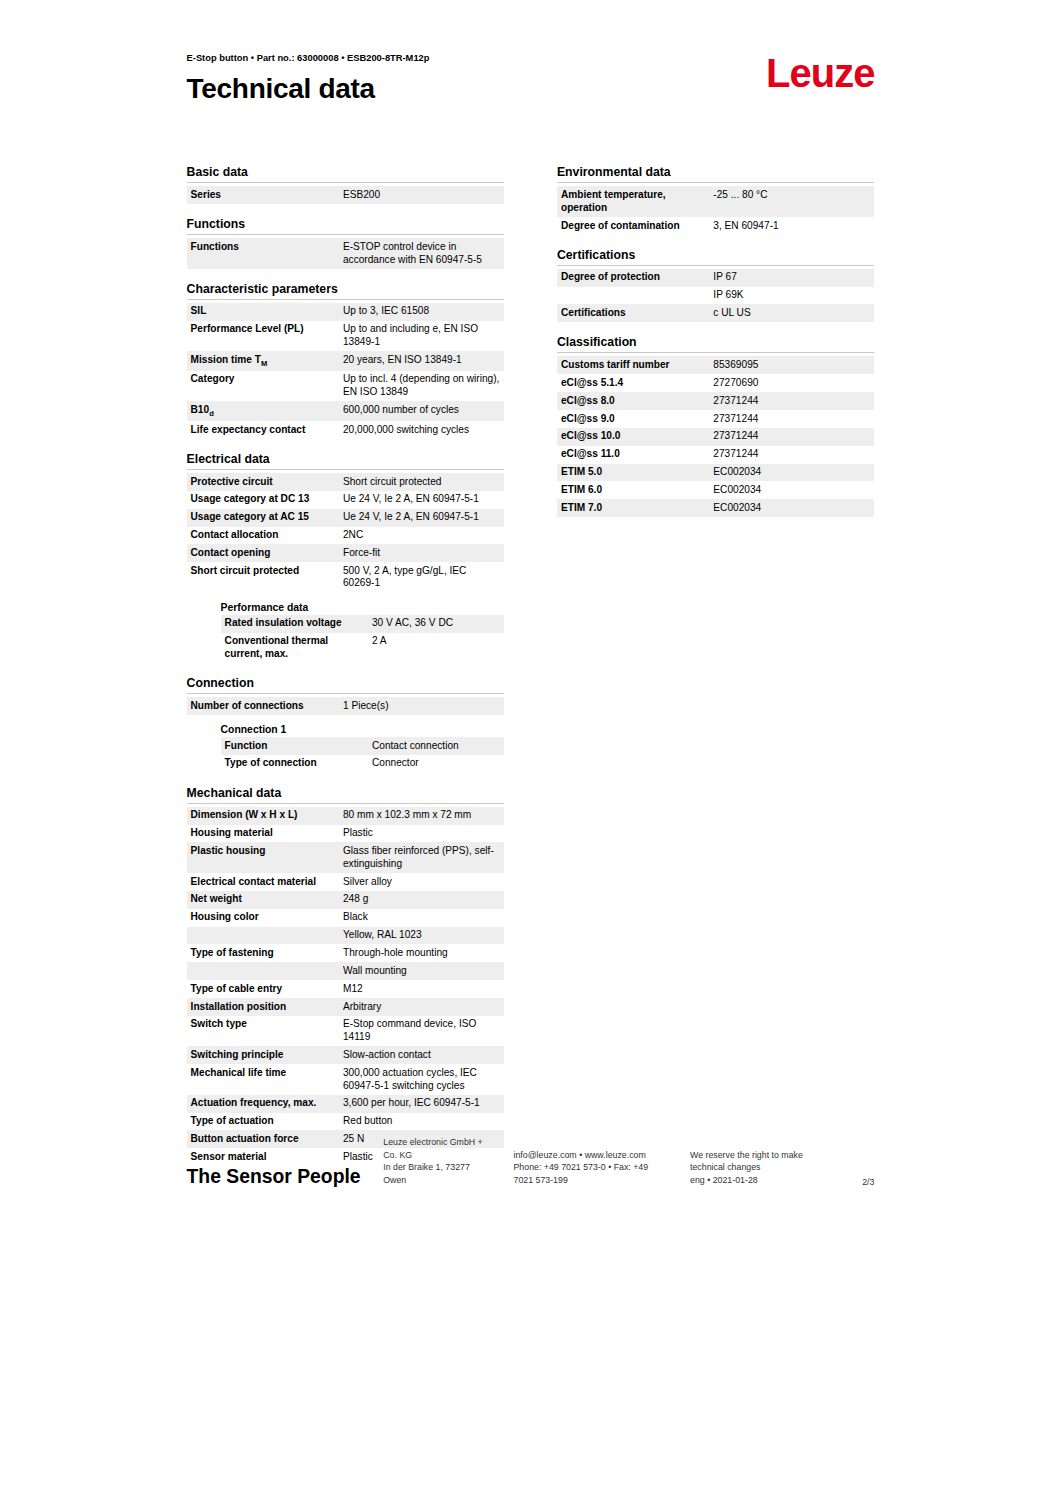E-Stop button • Part no.: 63000008 • ESB200-8TR-M12p
Technical data
Leuze
Basic data
| Series | ESB200 |
Functions
| Functions | E-STOP control device in accordance with EN 60947-5-5 |
Characteristic parameters
| SIL | Up to 3, IEC 61508 |
| Performance Level (PL) | Up to and including e, EN ISO 13849-1 |
| Mission time T M | 20 years, EN ISO 13849-1 |
| Category | Up to incl. 4 (depending on wiring), EN ISO 13849 |
| B10 d | 600,000 number of cycles |
| Life expectancy contact | 20,000,000 switching cycles |
Electrical data
| Protective circuit | Short circuit protected |
| Usage category at DC 13 | Ue 24 V, Ie 2 A, EN 60947-5-1 |
| Usage category at AC 15 | Ue 24 V, Ie 2 A, EN 60947-5-1 |
| Contact allocation | 2NC |
| Contact opening | Force-fit |
| Short circuit protected | 500 V, 2 A, type gG/gL, IEC 60269-1 |
Performance data
| Rated insulation voltage | 30 V AC, 36 V DC |
| Conventional thermal current, max. | 2 A |
Connection
| Number of connections | 1 Piece(s) |
Connection 1
| Function | Contact connection |
| Type of connection | Connector |
Mechanical data
| Dimension (W x H x L) | 80 mm x 102.3 mm x 72 mm |
| Housing material | Plastic |
| Plastic housing | Glass fiber reinforced (PPS), self-extinguishing |
| Electrical contact material | Silver alloy |
| Net weight | 248 g |
| Housing color | Black |
| | Yellow, RAL 1023 |
| Type of fastening | Through-hole mounting |
| | Wall mounting |
| Type of cable entry | M12 |
| Installation position | Arbitrary |
| Switch type | E-Stop command device, ISO 14119 |
| Switching principle | Slow-action contact |
| Mechanical life time | 300,000 actuation cycles, IEC 60947-5-1 switching cycles |
| Actuation frequency, max. | 3,600 per hour, IEC 60947-5-1 |
| Type of actuation | Red button |
| Button actuation force | 25 N |
| Sensor material | Plastic |
Environmental data
| Ambient temperature, operation | -25 ... 80 °C |
| Degree of contamination | 3, EN 60947-1 |
Certifications
| Degree of protection | IP 67 |
| | IP 69K |
| Certifications | c UL US |
Classification
| Customs tariff number | 85369095 |
| eCl@ss 5.1.4 | 27270690 |
| eCl@ss 8.0 | 27371244 |
| eCl@ss 9.0 | 27371244 |
| eCl@ss 10.0 | 27371244 |
| eCl@ss 11.0 | 27371244 |
| ETIM 5.0 | EC002034 |
| ETIM 6.0 | EC002034 |
| ETIM 7.0 | EC002034 |
The Sensor People
Leuze electronic GmbH + Co. KG
In der Braike 1, 73277 Owen
info@leuze.com • www.leuze.com
Phone: +49 7021 573-0 • Fax: +49 7021 573-199
We reserve the right to make technical changes
eng • 2021-01-28
2/3